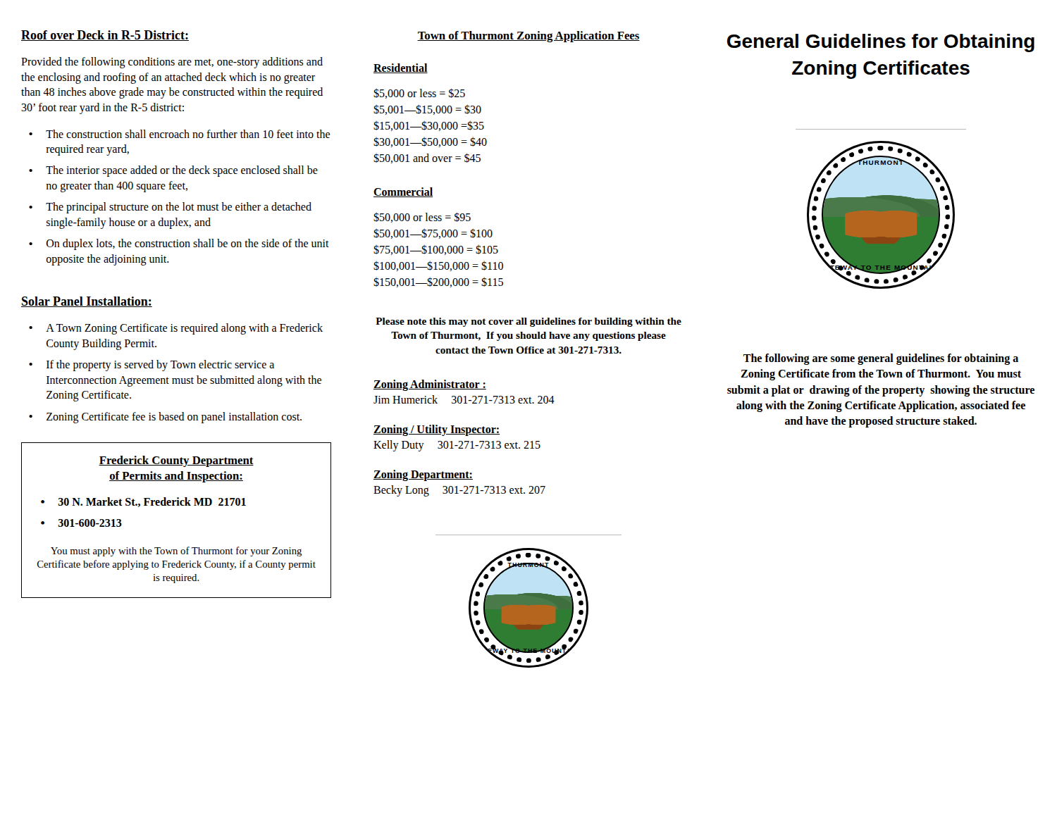Roof over Deck in R-5 District:
Provided the following conditions are met, one-story additions and the enclosing and roofing of an attached deck which is no greater than 48 inches above grade may be constructed within the required 30’ foot rear yard in the R-5 district:
The construction shall encroach no further than 10 feet into the required rear yard,
The interior space added or the deck space enclosed shall be no greater than 400 square feet,
The principal structure on the lot must be either a detached single-family house or a duplex, and
On duplex lots, the construction shall be on the side of the unit opposite the adjoining unit.
Solar Panel Installation:
A Town Zoning Certificate is required along with a Frederick County Building Permit.
If the property is served by Town electric service a Interconnection Agreement must be submitted along with the Zoning Certificate.
Zoning Certificate fee is based on panel installation cost.
Frederick County Department
of Permits and Inspection:
30 N. Market St., Frederick MD 21701
301-600-2313
You must apply with the Town of Thurmont for your Zoning Certificate before applying to Frederick County, if a County permit is required.
Town of Thurmont Zoning Application Fees
Residential
$5,000 or less = $25
$5,001—$15,000 = $30
$15,001—$30,000 =$35
$30,001—$50,000 = $40
$50,001 and over = $45
Commercial
$50,000 or less = $95
$50,001—$75,000 = $100
$75,001—$100,000 = $105
$100,001—$150,000 = $110
$150,001—$200,000 = $115
Please note this may not cover all guidelines for building within the Town of Thurmont, If you should have any questions please contact the Town Office at 301-271-7313.
Zoning Administrator : Jim Humerick 301-271-7313 ext. 204
Zoning / Utility Inspector: Kelly Duty 301-271-7313 ext. 215
Zoning Department: Becky Long 301-271-7313 ext. 207
THURMONT
GATEWAY TO THE MOUNTAINS
General Guidelines for Obtaining
Zoning Certificates
THURMONT
GATEWAY TO THE MOUNTAINS
The following are some general guidelines for obtaining a Zoning Certificate from the Town of Thurmont. You must submit a plat or drawing of the property showing the structure along with the Zoning Certificate Application, associated fee and have the proposed structure staked.